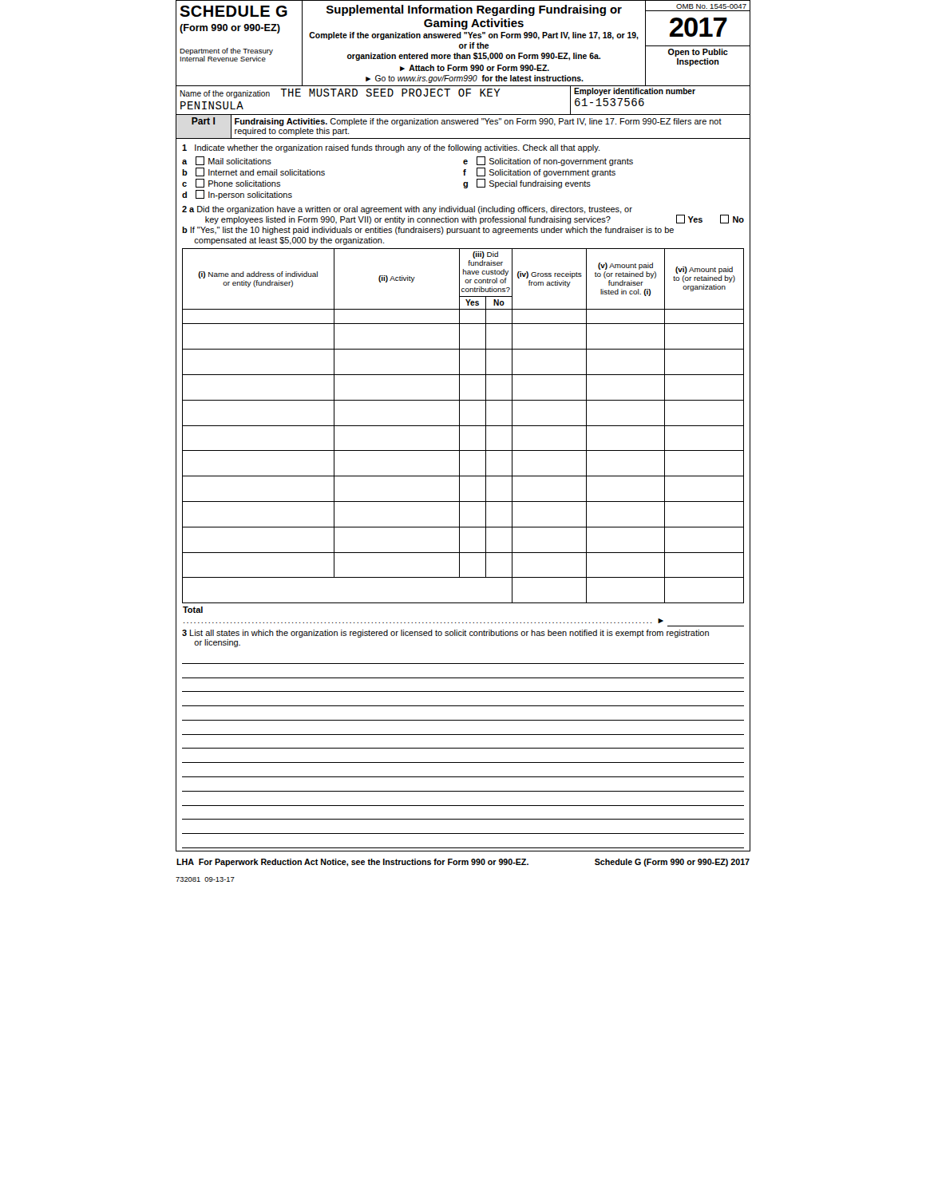| SCHEDULE G (Form 990 or 990-EZ) Department of the Treasury Internal Revenue Service | Supplemental Information Regarding Fundraising or Gaming Activities Complete if the organization answered "Yes" on Form 990, Part IV, line 17, 18, or 19, or if the organization entered more than $15,000 on Form 990-EZ, line 6a. ► Attach to Form 990 or Form 990-EZ. ► Go to www.irs.gov/Form990 for the latest instructions. | OMB No. 1545-0047 2017 Open to Public Inspection |
| Name of the organization THE MUSTARD SEED PROJECT OF KEY PENINSULA | Employer identification number 61-1537566 |
| Part I | Fundraising Activities. Complete if the organization answered "Yes" on Form 990, Part IV, line 17. Form 990-EZ filers are not required to complete this part. |
| 1 Indicate whether the organization raised funds through any of the following activities. Check all that apply. a Mail solicitations b Internet and email solicitations c Phone solicitations d In-person solicitations e Solicitation of non-government grants f Solicitation of government grants g Special fundraising events 2 a Did the organization have a written or oral agreement with any individual (including officers, directors, trustees, or Yes No key employees listed in Form 990, Part VII) or entity in connection with professional fundraising services? b If "Yes," list the 10 highest paid individuals or entities (fundraisers) pursuant to agreements under which the fundraiser is to be compensated at least $5,000 by the organization. / (i) Name and address of individual or entity (fundraiser) / (ii) Activity / (iii) Did fundraiser have custody or control of contributions? / (iv) Gross receipts from activity / (v) Amount paid to (or retained by) fundraiser listed in col. (i) / (vi) Amount paid to (or retained by) organization / / --- / --- / --- / --- / --- / --- / / Yes / No / / Total .................................................................................................................................. / ► / / / / 3 List all states in which the organization is registered or licensed to solicit contributions or has been notified it is exempt from registration or licensing. |
| LHA For Paperwork Reduction Act Notice, see the Instructions for Form 990 or 990-EZ. | Schedule G (Form 990 or 990-EZ) 2017 |
732081 09-13-17